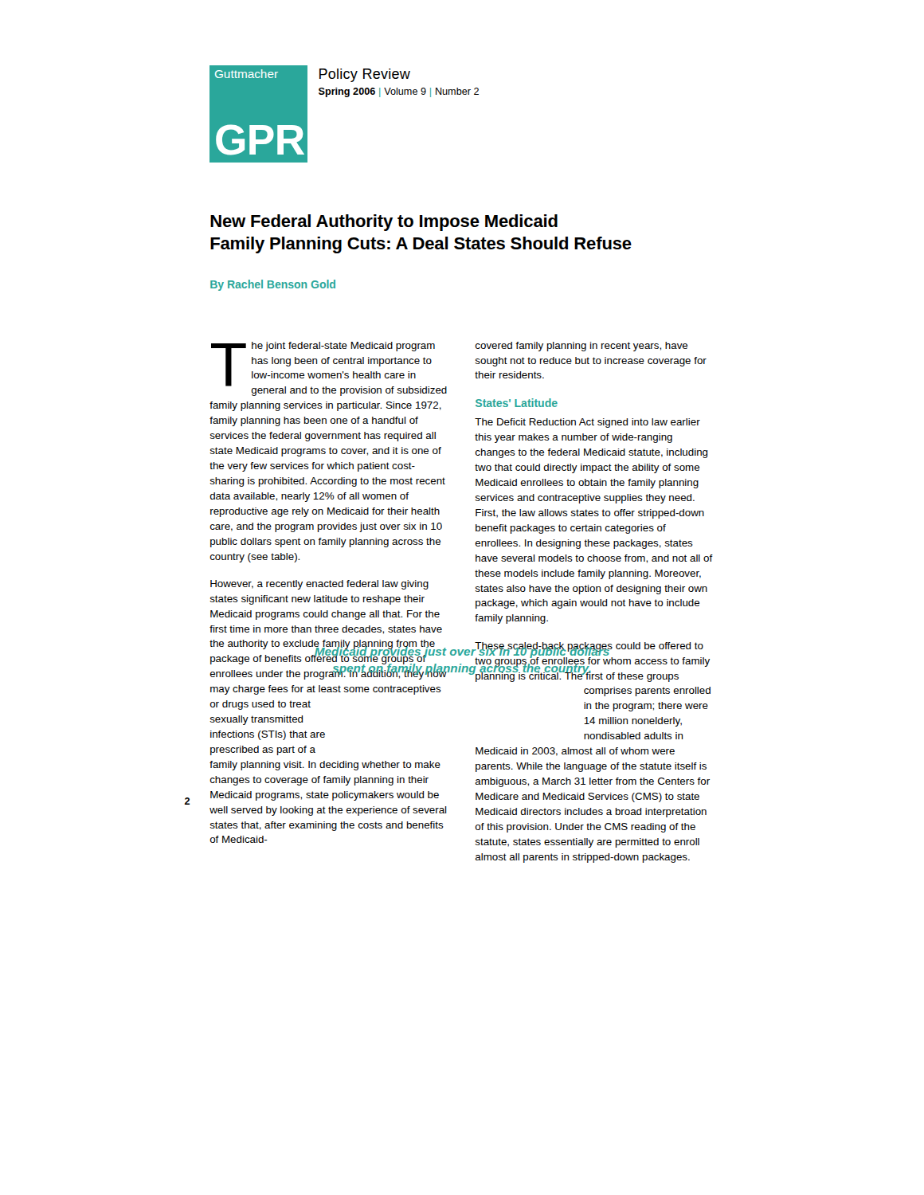Guttmacher
GPR
Policy Review
Spring 2006|Volume 9|Number 2
New Federal Authority to Impose Medicaid
Family Planning Cuts: A Deal States Should Refuse
By Rachel Benson Gold
Medicaid provides just over six in 10 public dollars
spent on family planning across the country.
The joint federal-state Medicaid program has long been of central importance to low-income women's health care in general and to the provision of subsidized family planning services in particular. Since 1972, family planning has been one of a handful of services the federal government has required all state Medicaid programs to cover, and it is one of the very few services for which patient cost-sharing is prohibited. According to the most recent data available, nearly 12% of all women of reproductive age rely on Medicaid for their health care, and the program provides just over six in 10 public dollars spent on family planning across the country (see table).
However, a recently enacted federal law giving states significant new latitude to reshape their Medicaid programs could change all that. For the first time in more than three decades, states have the authority to exclude family planning from the package of benefits offered to some groups of enrollees under the program. In addition, they now may charge fees for at least some contraceptives or drugs used to treat sexually transmitted infections (STIs) that are prescribed as part of a family planning visit. In deciding whether to make changes to coverage of family planning in their Medicaid programs, state policymakers would be well served by looking at the experience of several states that, after examining the costs and benefits of Medicaid-
covered family planning in recent years, have sought not to reduce but to increase coverage for their residents.
States' Latitude
The Deficit Reduction Act signed into law earlier this year makes a number of wide-ranging changes to the federal Medicaid statute, including two that could directly impact the ability of some Medicaid enrollees to obtain the family planning services and contraceptive supplies they need. First, the law allows states to offer stripped-down benefit packages to certain categories of enrollees. In designing these packages, states have several models to choose from, and not all of these models include family planning. Moreover, states also have the option of designing their own package, which again would not have to include family planning.
These scaled-back packages could be offered to two groups of enrollees for whom access to family planning is critical. The first of these groups comprises parents enrolled in the program; there were 14 million nonelderly, nondisabled adults in Medicaid in 2003, almost all of whom were parents. While the language of the statute itself is ambiguous, a March 31 letter from the Centers for Medicare and Medicaid Services (CMS) to state Medicaid directors includes a broad interpretation of this provision. Under the CMS reading of the statute, states essentially are permitted to enroll almost all parents in stripped-down packages.
2